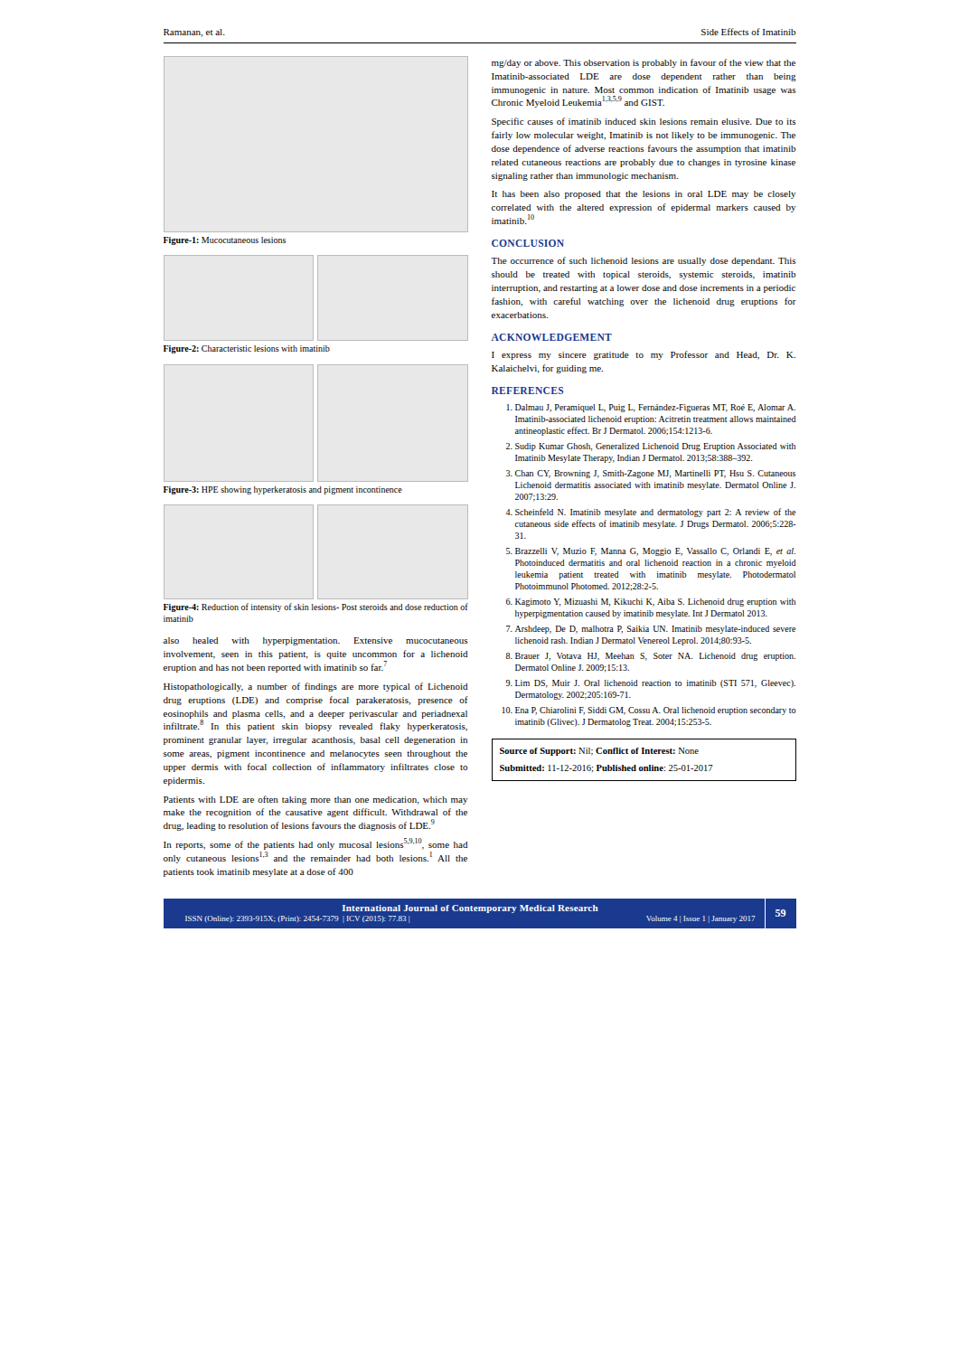Ramanan, et al.
Side Effects of Imatinib
Figure-1: Mucocutaneous lesions
Figure-2: Characteristic lesions with imatinib
Figure-3: HPE showing hyperkeratosis and pigment incontinence
Figure-4: Reduction of intensity of skin lesions- Post steroids and dose reduction of imatinib
also healed with hyperpigmentation. Extensive mucocutaneous involvement, seen in this patient, is quite uncommon for a lichenoid eruption and has not been reported with imatinib so far.7
Histopathologically, a number of findings are more typical of Lichenoid drug eruptions (LDE) and comprise focal parakeratosis, presence of eosinophils and plasma cells, and a deeper perivascular and periadnexal infiltrate.8 In this patient skin biopsy revealed flaky hyperkeratosis, prominent granular layer, irregular acanthosis, basal cell degeneration in some areas, pigment incontinence and melanocytes seen throughout the upper dermis with focal collection of inflammatory infiltrates close to epidermis.
Patients with LDE are often taking more than one medication, which may make the recognition of the causative agent difficult. Withdrawal of the drug, leading to resolution of lesions favours the diagnosis of LDE.9
In reports, some of the patients had only mucosal lesions5,9,10, some had only cutaneous lesions1,3 and the remainder had both lesions.1 All the patients took imatinib mesylate at a dose of 400
mg/day or above. This observation is probably in favour of the view that the Imatinib-associated LDE are dose dependent rather than being immunogenic in nature. Most common indication of Imatinib usage was Chronic Myeloid Leukemia1,3,5,9 and GIST.
Specific causes of imatinib induced skin lesions remain elusive. Due to its fairly low molecular weight, Imatinib is not likely to be immunogenic. The dose dependence of adverse reactions favours the assumption that imatinib related cutaneous reactions are probably due to changes in tyrosine kinase signaling rather than immunologic mechanism.
It has been also proposed that the lesions in oral LDE may be closely correlated with the altered expression of epidermal markers caused by imatinib.10
CONCLUSION
The occurrence of such lichenoid lesions are usually dose dependant. This should be treated with topical steroids, systemic steroids, imatinib interruption, and restarting at a lower dose and dose increments in a periodic fashion, with careful watching over the lichenoid drug eruptions for exacerbations.
ACKNOWLEDGEMENT
I express my sincere gratitude to my Professor and Head, Dr. K. Kalaichelvi, for guiding me.
REFERENCES
Dalmau J, Peramiquel L, Puig L, Fernández-Figueras MT, Roé E, Alomar A. Imatinib-associated lichenoid eruption: Acitretin treatment allows maintained antineoplastic effect. Br J Dermatol. 2006;154:1213-6.
Sudip Kumar Ghosh, Generalized Lichenoid Drug Eruption Associated with Imatinib Mesylate Therapy, Indian J Dermatol. 2013;58:388–392.
Chan CY, Browning J, Smith-Zagone MJ, Martinelli PT, Hsu S. Cutaneous Lichenoid dermatitis associated with imatinib mesylate. Dermatol Online J. 2007;13:29.
Scheinfeld N. Imatinib mesylate and dermatology part 2: A review of the cutaneous side effects of imatinib mesylate. J Drugs Dermatol. 2006;5:228-31.
Brazzelli V, Muzio F, Manna G, Moggio E, Vassallo C, Orlandi E, et al. Photoinduced dermatitis and oral lichenoid reaction in a chronic myeloid leukemia patient treated with imatinib mesylate. Photodermatol Photoimmunol Photomed. 2012;28:2-5.
Kagimoto Y, Mizuashi M, Kikuchi K, Aiba S. Lichenoid drug eruption with hyperpigmentation caused by imatinib mesylate. Int J Dermatol 2013.
Arshdeep, De D, malhotra P, Saikia UN. Imatinib mesylate-induced severe lichenoid rash. Indian J Dermatol Venereol Leprol. 2014;80:93-5.
Brauer J, Votava HJ, Meehan S, Soter NA. Lichenoid drug eruption. Dermatol Online J. 2009;15:13.
Lim DS, Muir J. Oral lichenoid reaction to imatinib (STI 571, Gleevec). Dermatology. 2002;205:169-71.
Ena P, Chiarolini F, Siddi GM, Cossu A. Oral lichenoid eruption secondary to imatinib (Glivec). J Dermatolog Treat. 2004;15:253-5.
Source of Support: Nil; Conflict of Interest: None
Submitted: 11-12-2016; Published online: 25-01-2017
International Journal of Contemporary Medical Research
ISSN (Online): 2393-915X; (Print): 2454-7379 | ICV (2015): 77.83 | Volume 4 | Issue 1 | January 2017
59